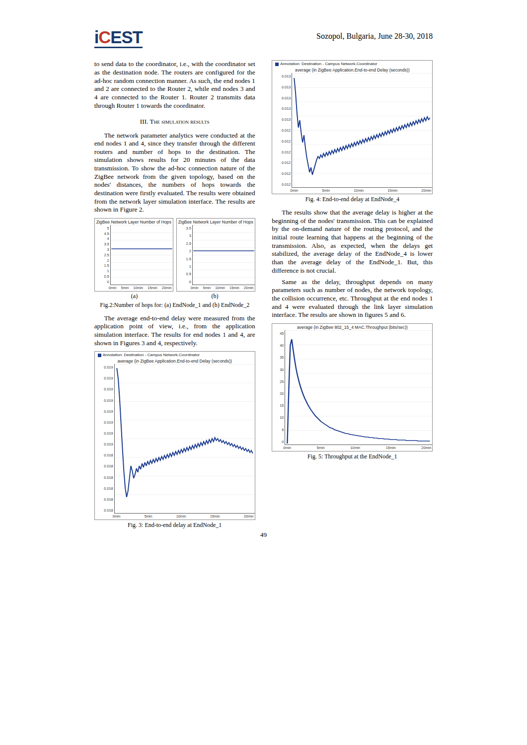iCEST
Sozopol, Bulgaria, June 28-30, 2018
to send data to the coordinator, i.e., with the coordinator set as the destination node. The routers are configured for the ad-hoc random connection manner. As such, the end nodes 1 and 2 are connected to the Router 2, while end nodes 3 and 4 are connected to the Router 1. Router 2 transmits data through Router 1 towards the coordinator.
III. The simulation results
The network parameter analytics were conducted at the end nodes 1 and 4, since they transfer through the different routers and number of hops to the destination. The simulation shows results for 20 minutes of the data transmission. To show the ad-hoc connection nature of the ZigBee network from the given topology, based on the nodes' distances, the numbers of hops towards the destination were firstly evaluated. The results were obtained from the network layer simulation interface. The results are shown in Figure 2.
ZigBee Network Layer Number of Hops
54.543.532.521.510.50
0min 5min 10min 15min 20min
ZigBee Network Layer Number of Hops
3.532.521.510.50
0min 5min 10min 15min 20min
(a)(b)
Fig.2:Number of hops for: (a) EndNode_1 and (b) EndNode_2
The average end-to-end delay were measured from the application point of view, i.e., from the application simulation interface. The results for end nodes 1 and 4, are shown in Figures 3 and 4, respectively.
Annotation: Destination - Campus Network.Coordinator
average (in ZigBee Application.End-to-end Delay (seconds))
0.0190.0190.0190.0190.0190.0190.0190.0190.0180.0180.0180.0180.0180.018
0min 5min 10min 15min 20min
Fig. 3: End-to-end delay at EndNode_1
Annotation: Destination - Campus Network.Coordinator
average (in ZigBee Application.End-to-end Delay (seconds))
0.0130.0130.0130.0130.0130.0120.0120.0120.0120.0120.012
0min 5min 10min 15min 20min
Fig. 4: End-to-end delay at EndNode_4
The results show that the average delay is higher at the beginning of the nodes' transmission. This can be explained by the on-demand nature of the routing protocol, and the initial route learning that happens at the beginning of the transmission. Also, as expected, when the delays get stabilized, the average delay of the EndNode_4 is lower than the average delay of the EndNode_1. But, this difference is not crucial.
Same as the delay, throughput depends on many parameters such as number of nodes, the network topology, the collision occurrence, etc. Throughput at the end nodes 1 and 4 were evaluated through the link layer simulation interface. The results are shown in figures 5 and 6.
average (in ZigBee 802_15_4 MAC.Throughput (bits/sec))
454035302520151050
0min 5min 10min 15min 20min
Fig. 5: Throughput at the EndNode_1
49